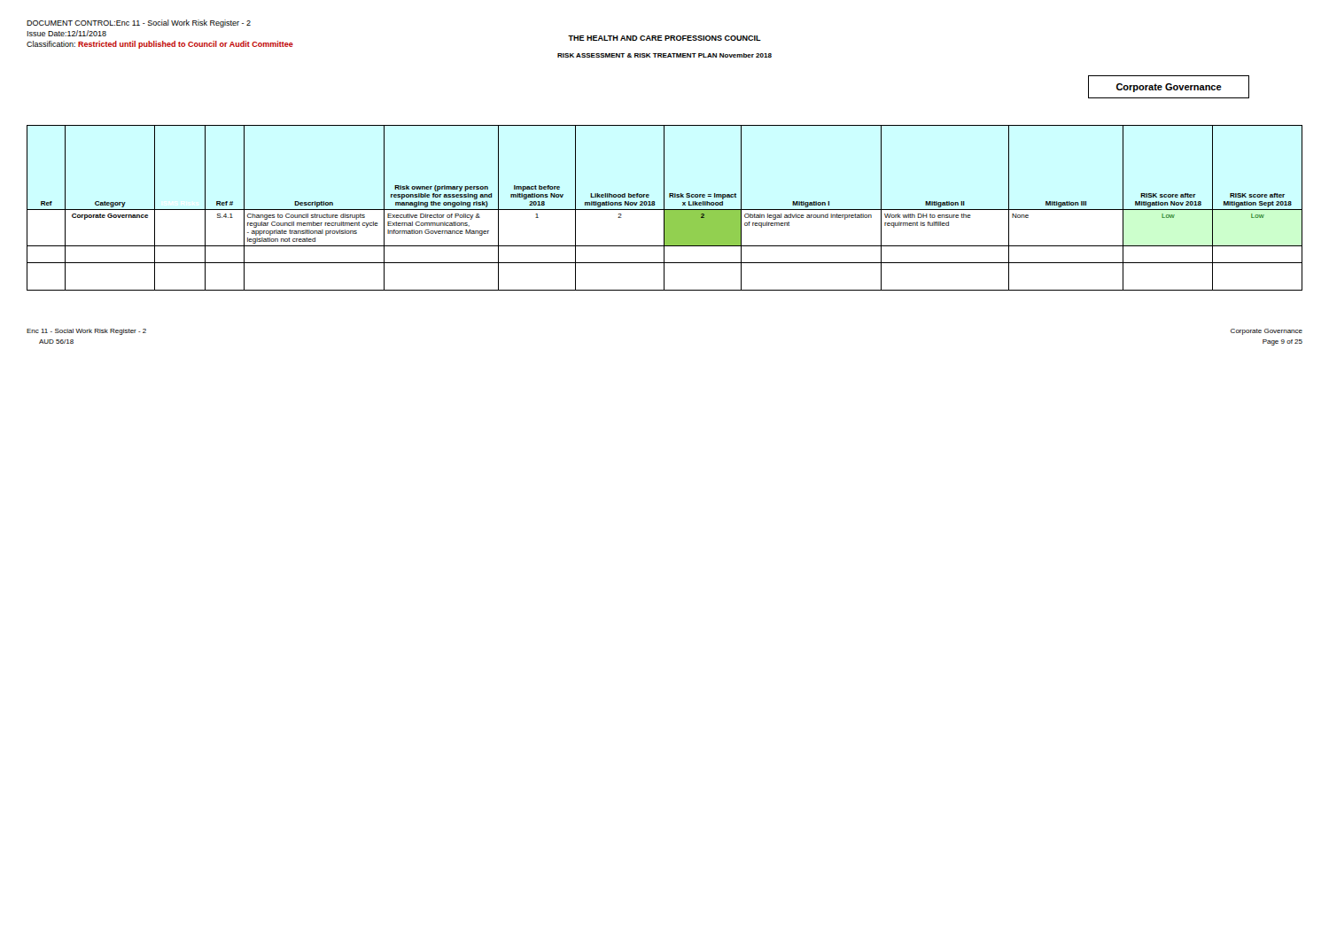DOCUMENT CONTROL:Enc 11 - Social Work Risk Register - 2
Issue Date:12/11/2018
Classification: Restricted until published to Council or Audit Committee
THE HEALTH AND CARE PROFESSIONS COUNCIL
RISK ASSESSMENT & RISK TREATMENT PLAN November 2018
Corporate Governance
| Ref | Category | ISMS Risks | Ref # | Description | Risk owner (primary person responsible for assessing and managing the ongoing risk) | Impact before mitigations Nov 2018 | Likelihood before mitigations Nov 2018 | Risk Score = Impact x Likelihood | Mitigation I | Mitigation II | Mitigation III | RISK score after Mitigation Nov 2018 | RISK score after Mitigation Sept 2018 |
| --- | --- | --- | --- | --- | --- | --- | --- | --- | --- | --- | --- | --- | --- |
| | Corporate Governance | | S.4.1 | Changes to Council structure disrupts regular Council member recruitment cycle - appropriate transitional provisions legislation not created | Executive Director of Policy & External Communications, Information Governance Manger | 1 | 2 | 2 | Obtain legal advice around interpretation of requirement | Work with DH to ensure the requirment is fulfilled | None | Low | Low |
Enc 11 - Social Work Risk Register - 2
AUD 56/18
Corporate Governance
Page 9 of 25